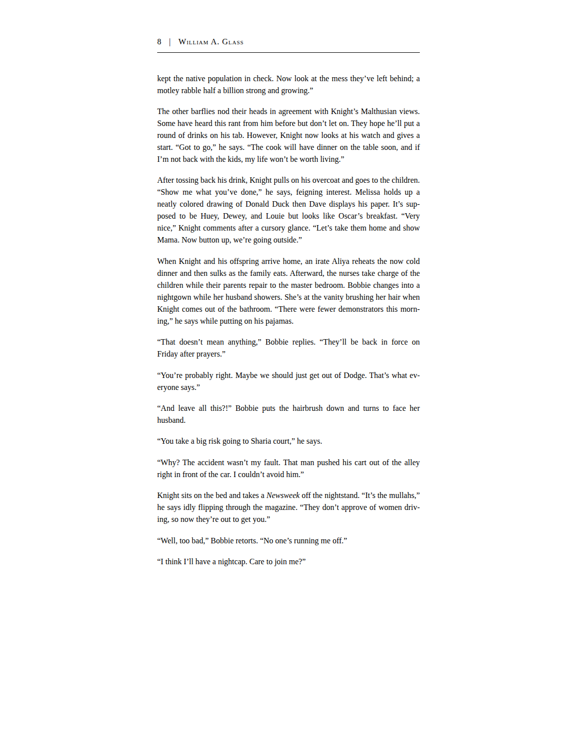8|William A. Glass
kept the native population in check. Now look at the mess they’ve left behind; a motley rabble half a billion strong and growing.”
The other barflies nod their heads in agreement with Knight’s Malthusian views. Some have heard this rant from him before but don’t let on. They hope he’ll put a round of drinks on his tab. However, Knight now looks at his watch and gives a start. “Got to go,” he says. “The cook will have dinner on the table soon, and if I’m not back with the kids, my life won’t be worth living.”
After tossing back his drink, Knight pulls on his overcoat and goes to the children. “Show me what you’ve done,” he says, feigning interest. Melissa holds up a neatly colored drawing of Donald Duck then Dave displays his paper. It’s supposed to be Huey, Dewey, and Louie but looks like Oscar’s breakfast. “Very nice,” Knight comments after a cursory glance. “Let’s take them home and show Mama. Now button up, we’re going outside.”
When Knight and his offspring arrive home, an irate Aliya reheats the now cold dinner and then sulks as the family eats. Afterward, the nurses take charge of the children while their parents repair to the master bedroom. Bobbie changes into a nightgown while her husband showers. She’s at the vanity brushing her hair when Knight comes out of the bathroom. “There were fewer demonstrators this morning,” he says while putting on his pajamas.
“That doesn’t mean anything,” Bobbie replies. “They’ll be back in force on Friday after prayers.”
“You’re probably right. Maybe we should just get out of Dodge. That’s what everyone says.”
“And leave all this?!” Bobbie puts the hairbrush down and turns to face her husband.
“You take a big risk going to Sharia court,” he says.
“Why? The accident wasn’t my fault. That man pushed his cart out of the alley right in front of the car. I couldn’t avoid him.”
Knight sits on the bed and takes a Newsweek off the nightstand. “It’s the mullahs,” he says idly flipping through the magazine. “They don’t approve of women driving, so now they’re out to get you.”
“Well, too bad,” Bobbie retorts. “No one’s running me off.”
“I think I’ll have a nightcap. Care to join me?”